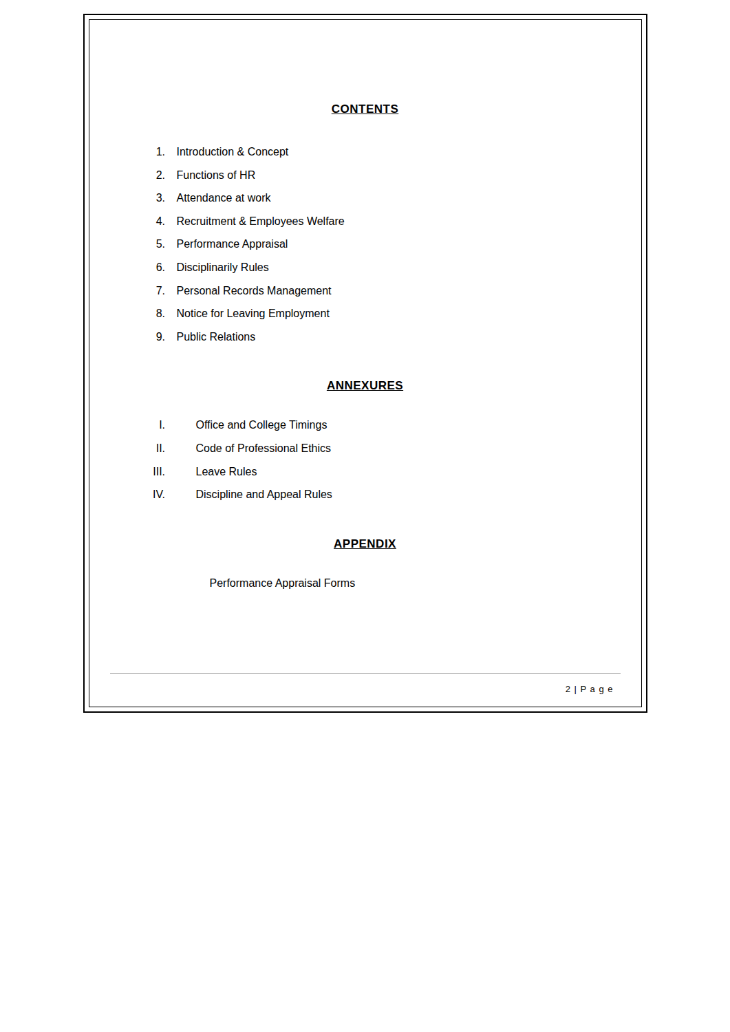CONTENTS
Introduction & Concept
Functions of HR
Attendance at work
Recruitment & Employees Welfare
Performance Appraisal
Disciplinarily Rules
Personal Records Management
Notice for Leaving Employment
Public Relations
ANNEXURES
Office and College Timings
Code of Professional Ethics
Leave Rules
Discipline and Appeal Rules
APPENDIX
Performance Appraisal Forms
2 | P a g e